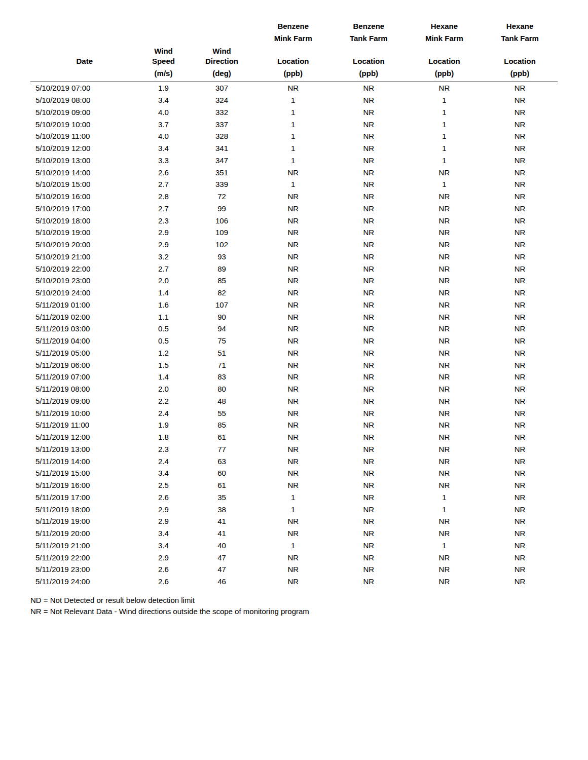| | | | Benzene | Benzene | Hexane | Hexane |
| --- | --- | --- | --- | --- | --- | --- |
| Mink Farm | Tank Farm | Mink Farm | Tank Farm |
| Date | Wind Speed | Wind Direction | Location | Location | Location | Location |
| | (m/s) | (deg) | (ppb) | (ppb) | (ppb) | (ppb) |
| 5/10/2019 07:00 | 1.9 | 307 | NR | NR | NR | NR |
| 5/10/2019 08:00 | 3.4 | 324 | 1 | NR | 1 | NR |
| 5/10/2019 09:00 | 4.0 | 332 | 1 | NR | 1 | NR |
| 5/10/2019 10:00 | 3.7 | 337 | 1 | NR | 1 | NR |
| 5/10/2019 11:00 | 4.0 | 328 | 1 | NR | 1 | NR |
| 5/10/2019 12:00 | 3.4 | 341 | 1 | NR | 1 | NR |
| 5/10/2019 13:00 | 3.3 | 347 | 1 | NR | 1 | NR |
| 5/10/2019 14:00 | 2.6 | 351 | NR | NR | NR | NR |
| 5/10/2019 15:00 | 2.7 | 339 | 1 | NR | 1 | NR |
| 5/10/2019 16:00 | 2.8 | 72 | NR | NR | NR | NR |
| 5/10/2019 17:00 | 2.7 | 99 | NR | NR | NR | NR |
| 5/10/2019 18:00 | 2.3 | 106 | NR | NR | NR | NR |
| 5/10/2019 19:00 | 2.9 | 109 | NR | NR | NR | NR |
| 5/10/2019 20:00 | 2.9 | 102 | NR | NR | NR | NR |
| 5/10/2019 21:00 | 3.2 | 93 | NR | NR | NR | NR |
| 5/10/2019 22:00 | 2.7 | 89 | NR | NR | NR | NR |
| 5/10/2019 23:00 | 2.0 | 85 | NR | NR | NR | NR |
| 5/10/2019 24:00 | 1.4 | 82 | NR | NR | NR | NR |
| 5/11/2019 01:00 | 1.6 | 107 | NR | NR | NR | NR |
| 5/11/2019 02:00 | 1.1 | 90 | NR | NR | NR | NR |
| 5/11/2019 03:00 | 0.5 | 94 | NR | NR | NR | NR |
| 5/11/2019 04:00 | 0.5 | 75 | NR | NR | NR | NR |
| 5/11/2019 05:00 | 1.2 | 51 | NR | NR | NR | NR |
| 5/11/2019 06:00 | 1.5 | 71 | NR | NR | NR | NR |
| 5/11/2019 07:00 | 1.4 | 83 | NR | NR | NR | NR |
| 5/11/2019 08:00 | 2.0 | 80 | NR | NR | NR | NR |
| 5/11/2019 09:00 | 2.2 | 48 | NR | NR | NR | NR |
| 5/11/2019 10:00 | 2.4 | 55 | NR | NR | NR | NR |
| 5/11/2019 11:00 | 1.9 | 85 | NR | NR | NR | NR |
| 5/11/2019 12:00 | 1.8 | 61 | NR | NR | NR | NR |
| 5/11/2019 13:00 | 2.3 | 77 | NR | NR | NR | NR |
| 5/11/2019 14:00 | 2.4 | 63 | NR | NR | NR | NR |
| 5/11/2019 15:00 | 3.4 | 60 | NR | NR | NR | NR |
| 5/11/2019 16:00 | 2.5 | 61 | NR | NR | NR | NR |
| 5/11/2019 17:00 | 2.6 | 35 | 1 | NR | 1 | NR |
| 5/11/2019 18:00 | 2.9 | 38 | 1 | NR | 1 | NR |
| 5/11/2019 19:00 | 2.9 | 41 | NR | NR | NR | NR |
| 5/11/2019 20:00 | 3.4 | 41 | NR | NR | NR | NR |
| 5/11/2019 21:00 | 3.4 | 40 | 1 | NR | 1 | NR |
| 5/11/2019 22:00 | 2.9 | 47 | NR | NR | NR | NR |
| 5/11/2019 23:00 | 2.6 | 47 | NR | NR | NR | NR |
| 5/11/2019 24:00 | 2.6 | 46 | NR | NR | NR | NR |
ND = Not Detected or result below detection limit
NR = Not Relevant Data - Wind directions outside the scope of monitoring program